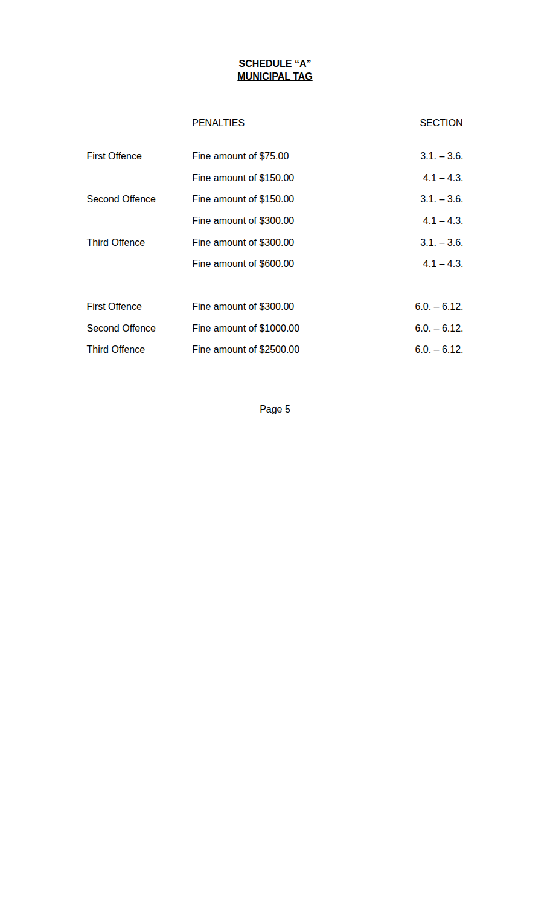SCHEDULE “A”
MUNICIPAL TAG
| | PENALTIES | SECTION |
| --- | --- | --- |
| First Offence | Fine amount of $75.00 | 3.1. – 3.6. |
| | Fine amount of $150.00 | 4.1 – 4.3. |
| Second Offence | Fine amount of $150.00 | 3.1. – 3.6. |
| | Fine amount of $300.00 | 4.1 – 4.3. |
| Third Offence | Fine amount of $300.00 | 3.1. – 3.6. |
| | Fine amount of $600.00 | 4.1 – 4.3. |
| First Offence | Fine amount of $300.00 | 6.0. – 6.12. |
| Second Offence | Fine amount of $1000.00 | 6.0. – 6.12. |
| Third Offence | Fine amount of $2500.00 | 6.0. – 6.12. |
Page 5